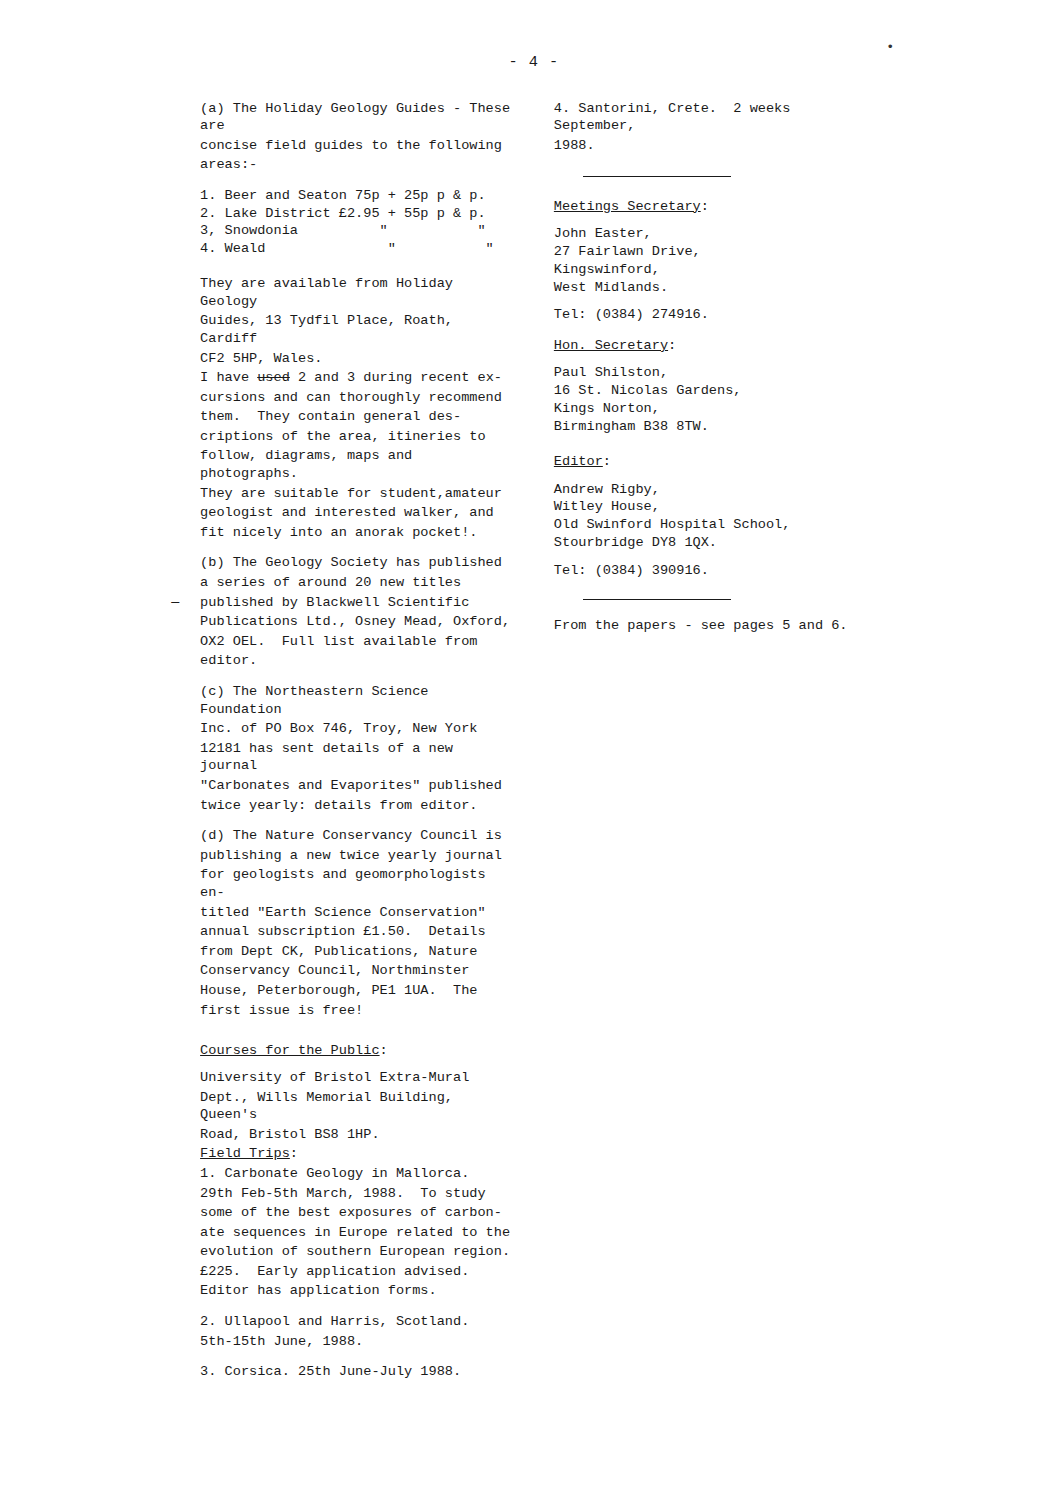•
- 4 -
(a) The Holiday Geology Guides - These are
concise field guides to the following
areas:-
1. Beer and Seaton 75p + 25p p & p.
2. Lake District £2.95 + 55p p & p.
3, Snowdonia " "
4. Weald " "
They are available from Holiday Geology
Guides, 13 Tydfil Place, Roath, Cardiff
CF2 5HP, Wales.
I have used 2 and 3 during recent ex-
cursions and can thoroughly recommend
them. They contain general des-
criptions of the area, itineries to
follow, diagrams, maps and photographs.
They are suitable for student,amateur
geologist and interested walker, and
fit nicely into an anorak pocket!.
(b) The Geology Society has published
a series of around 20 new titles
published by Blackwell Scientific
Publications Ltd., Osney Mead, Oxford,
OX2 OEL. Full list available from
editor.
(c) The Northeastern Science Foundation
Inc. of PO Box 746, Troy, New York
12181 has sent details of a new journal
"Carbonates and Evaporites" published
twice yearly: details from editor.
(d) The Nature Conservancy Council is
publishing a new twice yearly journal
for geologists and geomorphologists en-
titled "Earth Science Conservation"
annual subscription £1.50. Details
from Dept CK, Publications, Nature
Conservancy Council, Northminster
House, Peterborough, PE1 1UA. The
first issue is free!
Courses for the Public:
University of Bristol Extra-Mural
Dept., Wills Memorial Building, Queen's
Road, Bristol BS8 1HP.
Field Trips:
1. Carbonate Geology in Mallorca.
29th Feb-5th March, 1988. To study
some of the best exposures of carbon-
ate sequences in Europe related to the
evolution of southern European region.
£225. Early application advised.
Editor has application forms.
2. Ullapool and Harris, Scotland.
5th-15th June, 1988.
3. Corsica. 25th June-July 1988.
4. Santorini, Crete. 2 weeks September,
1988.
Meetings Secretary:
John Easter,
27 Fairlawn Drive,
Kingswinford,
West Midlands.
Tel: (0384) 274916.
Hon. Secretary:
Paul Shilston,
16 St. Nicolas Gardens,
Kings Norton,
Birmingham B38 8TW.
Editor:
Andrew Rigby,
Witley House,
Old Swinford Hospital School,
Stourbridge DY8 1QX.
Tel: (0384) 390916.
From the papers - see pages 5 and 6.